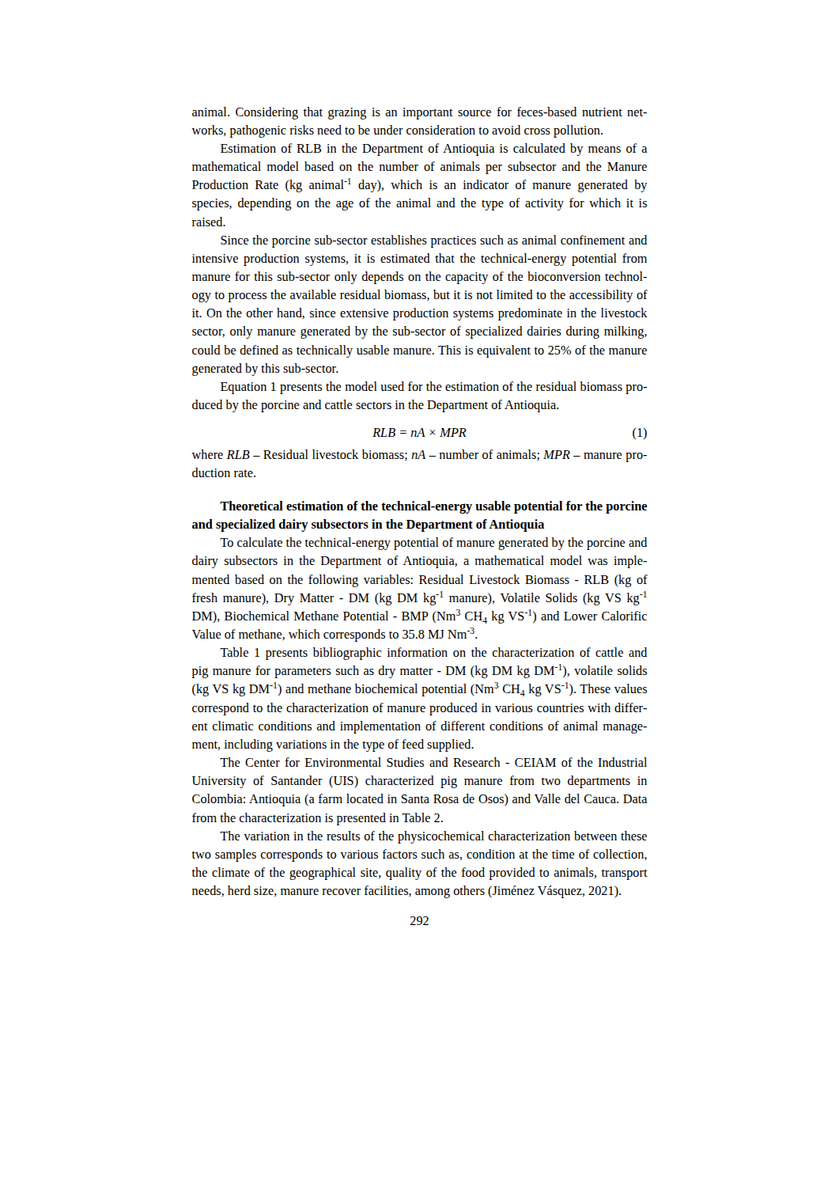animal. Considering that grazing is an important source for feces-based nutrient networks, pathogenic risks need to be under consideration to avoid cross pollution.
Estimation of RLB in the Department of Antioquia is calculated by means of a mathematical model based on the number of animals per subsector and the Manure Production Rate (kg animal-1 day), which is an indicator of manure generated by species, depending on the age of the animal and the type of activity for which it is raised.
Since the porcine sub-sector establishes practices such as animal confinement and intensive production systems, it is estimated that the technical-energy potential from manure for this sub-sector only depends on the capacity of the bioconversion technology to process the available residual biomass, but it is not limited to the accessibility of it. On the other hand, since extensive production systems predominate in the livestock sector, only manure generated by the sub-sector of specialized dairies during milking, could be defined as technically usable manure. This is equivalent to 25% of the manure generated by this sub-sector.
Equation 1 presents the model used for the estimation of the residual biomass produced by the porcine and cattle sectors in the Department of Antioquia.
RLB = nA × MPR (1)
where RLB – Residual livestock biomass; nA – number of animals; MPR – manure production rate.
Theoretical estimation of the technical-energy usable potential for the porcine and specialized dairy subsectors in the Department of Antioquia
To calculate the technical-energy potential of manure generated by the porcine and dairy subsectors in the Department of Antioquia, a mathematical model was implemented based on the following variables: Residual Livestock Biomass - RLB (kg of fresh manure), Dry Matter - DM (kg DM kg-1 manure), Volatile Solids (kg VS kg-1 DM), Biochemical Methane Potential - BMP (Nm3 CH4 kg VS-1) and Lower Calorific Value of methane, which corresponds to 35.8 MJ Nm-3.
Table 1 presents bibliographic information on the characterization of cattle and pig manure for parameters such as dry matter - DM (kg DM kg DM-1), volatile solids (kg VS kg DM-1) and methane biochemical potential (Nm3 CH4 kg VS-1). These values correspond to the characterization of manure produced in various countries with different climatic conditions and implementation of different conditions of animal management, including variations in the type of feed supplied.
The Center for Environmental Studies and Research - CEIAM of the Industrial University of Santander (UIS) characterized pig manure from two departments in Colombia: Antioquia (a farm located in Santa Rosa de Osos) and Valle del Cauca. Data from the characterization is presented in Table 2.
The variation in the results of the physicochemical characterization between these two samples corresponds to various factors such as, condition at the time of collection, the climate of the geographical site, quality of the food provided to animals, transport needs, herd size, manure recover facilities, among others (Jiménez Vásquez, 2021).
292